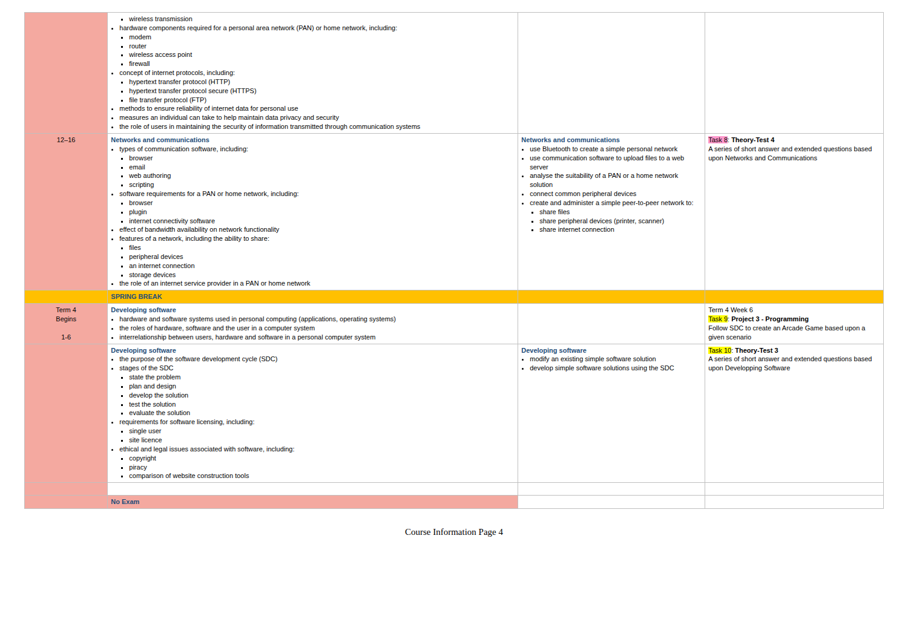| | wireless transmission hardware components required for a personal area network (PAN) or home network, including: modem router wireless access point firewall concept of internet protocols, including: hypertext transfer protocol (HTTP) hypertext transfer protocol secure (HTTPS) file transfer protocol (FTP) methods to ensure reliability of internet data for personal use measures an individual can take to help maintain data privacy and security the role of users in maintaining the security of information transmitted through communication systems | | |
| 12–16 | Networks and communications types of communication software, including: browser email web authoring scripting software requirements for a PAN or home network, including: browser plugin internet connectivity software effect of bandwidth availability on network functionality features of a network, including the ability to share: files peripheral devices an internet connection storage devices the role of an internet service provider in a PAN or home network | Networks and communications use Bluetooth to create a simple personal network use communication software to upload files to a web server analyse the suitability of a PAN or a home network solution connect common peripheral devices create and administer a simple peer-to-peer network to: share files share peripheral devices (printer, scanner) share internet connection | Task 8 : Theory-Test 4 A series of short answer and extended questions based upon Networks and Communications |
| | SPRING BREAK | | |
| Term 4 Begins 1-6 | Developing software hardware and software systems used in personal computing (applications, operating systems) the roles of hardware, software and the user in a computer system interrelationship between users, hardware and software in a personal computer system | | Term 4 Week 6 Task 9 : Project 3 - Programming Follow SDC to create an Arcade Game based upon a given scenario |
| | Developing software the purpose of the software development cycle (SDC) stages of the SDC state the problem plan and design develop the solution test the solution evaluate the solution requirements for software licensing, including: single user site licence ethical and legal issues associated with software, including: copyright piracy comparison of website construction tools | Developing software modify an existing simple software solution develop simple software solutions using the SDC | Task 10 : Theory-Test 3 A series of short answer and extended questions based upon Developping Software |
| | No Exam | | |
Course Information Page 4